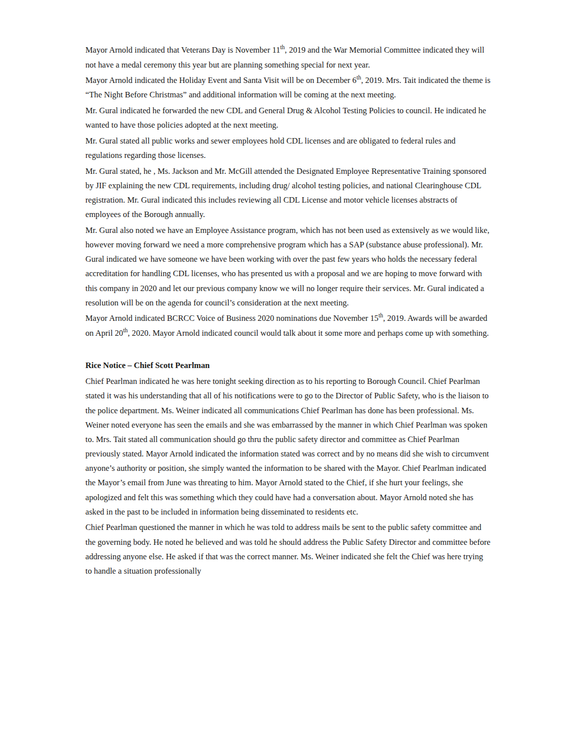Mayor Arnold indicated that Veterans Day is November 11th, 2019 and the War Memorial Committee indicated they will not have a medal ceremony this year but are planning something special for next year.
Mayor Arnold indicated the Holiday Event and Santa Visit will be on December 6th, 2019. Mrs. Tait indicated the theme is “The Night Before Christmas” and additional information will be coming at the next meeting.
Mr. Gural indicated he forwarded the new CDL and General Drug & Alcohol Testing Policies to council. He indicated he wanted to have those policies adopted at the next meeting.
Mr. Gural stated all public works and sewer employees hold CDL licenses and are obligated to federal rules and regulations regarding those licenses.
Mr. Gural stated, he , Ms. Jackson and Mr. McGill attended the Designated Employee Representative Training sponsored by JIF explaining the new CDL requirements, including drug/ alcohol testing policies, and national Clearinghouse CDL registration. Mr. Gural indicated this includes reviewing all CDL License and motor vehicle licenses abstracts of employees of the Borough annually.
Mr. Gural also noted we have an Employee Assistance program, which has not been used as extensively as we would like, however moving forward we need a more comprehensive program which has a SAP (substance abuse professional). Mr. Gural indicated we have someone we have been working with over the past few years who holds the necessary federal accreditation for handling CDL licenses, who has presented us with a proposal and we are hoping to move forward with this company in 2020 and let our previous company know we will no longer require their services. Mr. Gural indicated a resolution will be on the agenda for council’s consideration at the next meeting.
Mayor Arnold indicated BCRCC Voice of Business 2020 nominations due November 15th, 2019. Awards will be awarded on April 20th, 2020. Mayor Arnold indicated council would talk about it some more and perhaps come up with something.
Rice Notice – Chief Scott Pearlman
Chief Pearlman indicated he was here tonight seeking direction as to his reporting to Borough Council. Chief Pearlman stated it was his understanding that all of his notifications were to go to the Director of Public Safety, who is the liaison to the police department. Ms. Weiner indicated all communications Chief Pearlman has done has been professional. Ms. Weiner noted everyone has seen the emails and she was embarrassed by the manner in which Chief Pearlman was spoken to. Mrs. Tait stated all communication should go thru the public safety director and committee as Chief Pearlman previously stated. Mayor Arnold indicated the information stated was correct and by no means did she wish to circumvent anyone’s authority or position, she simply wanted the information to be shared with the Mayor. Chief Pearlman indicated the Mayor’s email from June was threating to him. Mayor Arnold stated to the Chief, if she hurt your feelings, she apologized and felt this was something which they could have had a conversation about. Mayor Arnold noted she has asked in the past to be included in information being disseminated to residents etc.
Chief Pearlman questioned the manner in which he was told to address mails be sent to the public safety committee and the governing body. He noted he believed and was told he should address the Public Safety Director and committee before addressing anyone else. He asked if that was the correct manner. Ms. Weiner indicated she felt the Chief was here trying to handle a situation professionally